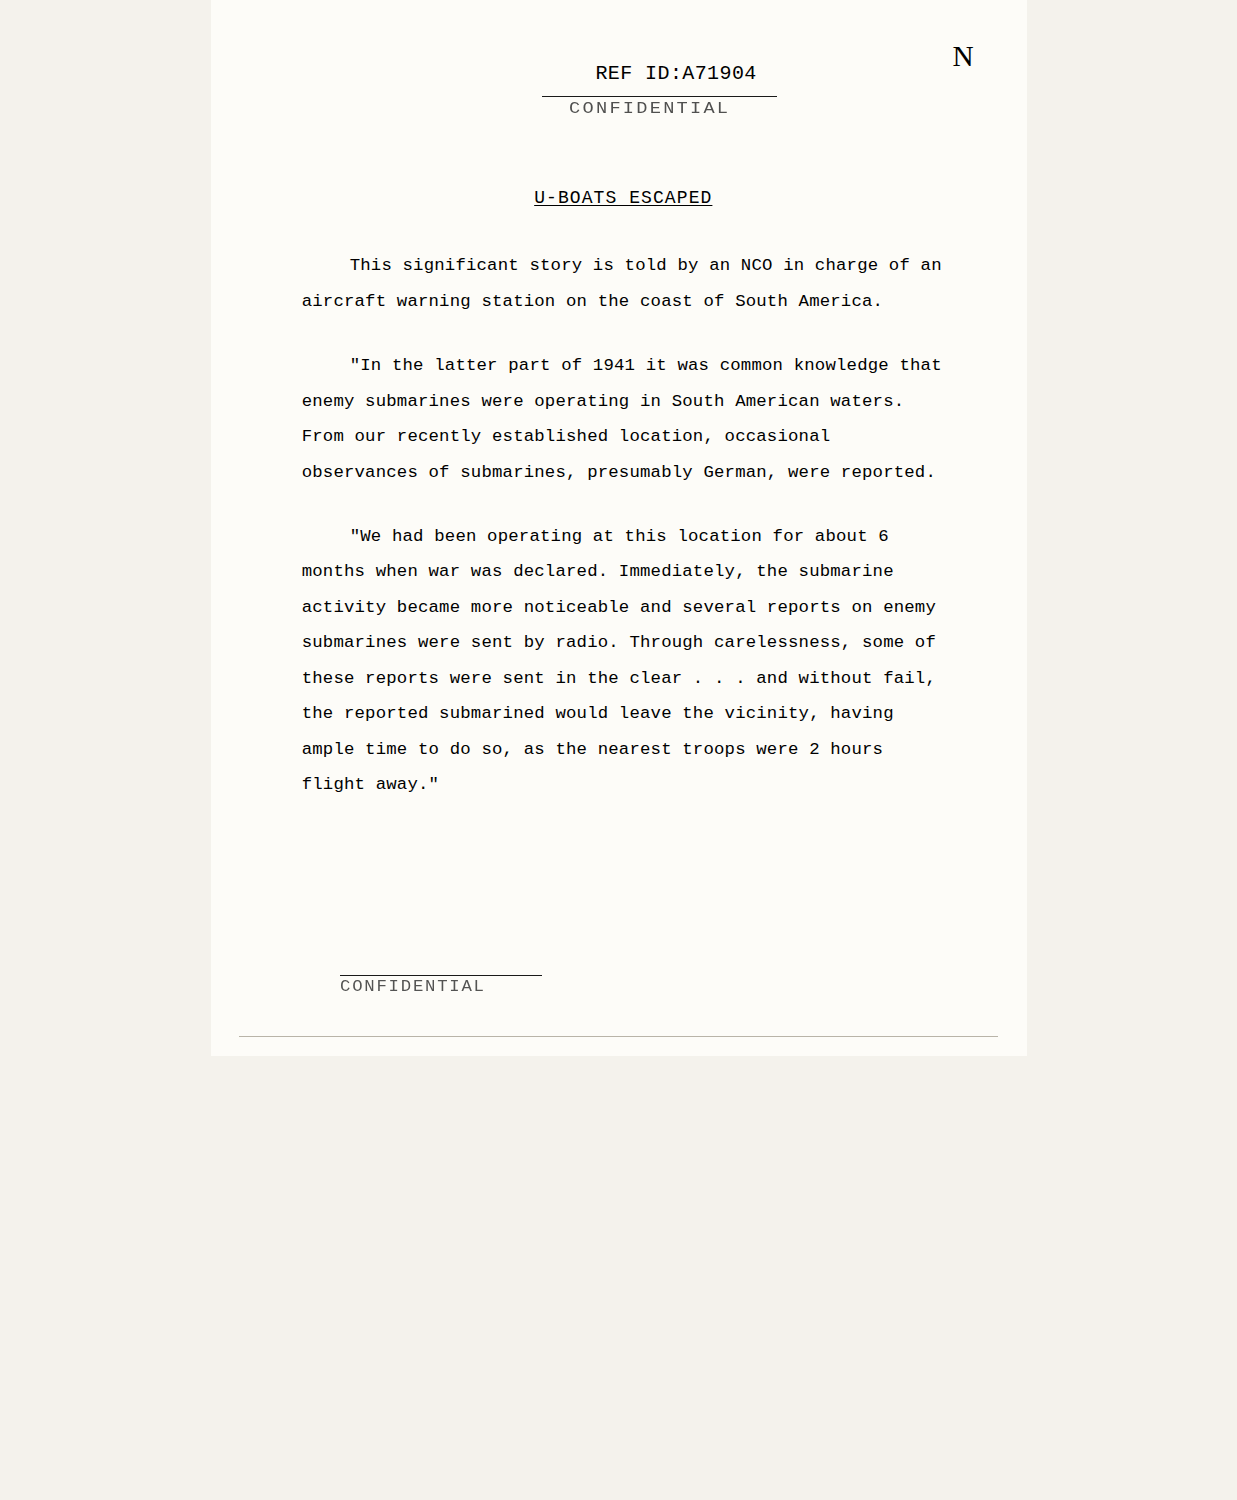N
REF ID:A71904
CONFIDENTIAL
U-BOATS ESCAPED
This significant story is told by an NCO in charge of an aircraft warning station on the coast of South America.
"In the latter part of 1941 it was common knowledge that enemy submarines were operating in South American waters. From our recently established location, occasional observances of submarines, presumably German, were reported.
"We had been operating at this location for about 6 months when war was declared. Immediately, the submarine activity became more noticeable and several reports on enemy submarines were sent by radio. Through carelessness, some of these reports were sent in the clear . . . and without fail, the reported submarined would leave the vicinity, having ample time to do so, as the nearest troops were 2 hours flight away."
CONFIDENTIAL